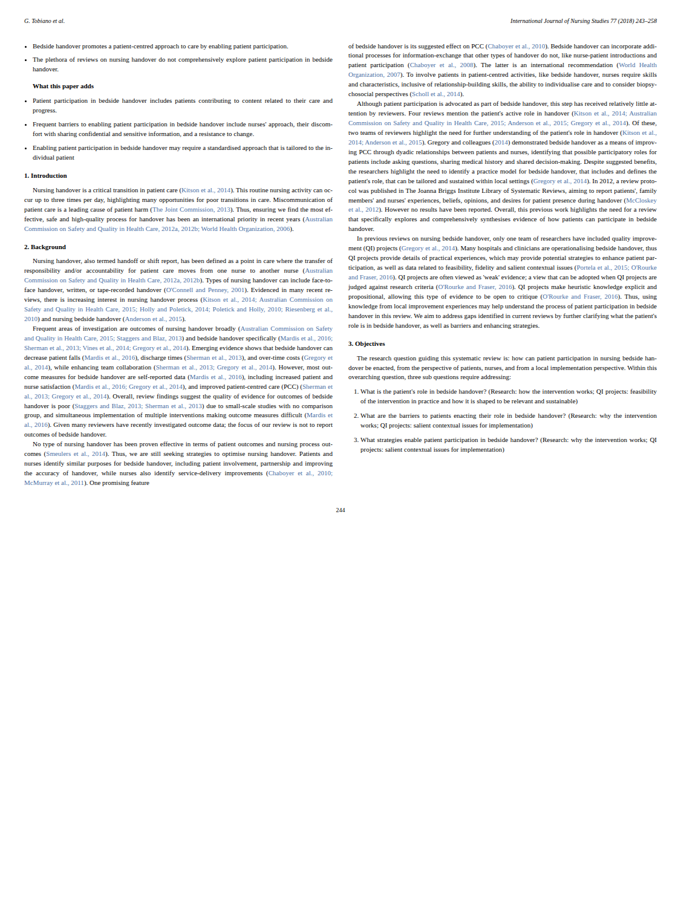G. Tobiano et al.
International Journal of Nursing Studies 77 (2018) 243–258
Bedside handover promotes a patient-centred approach to care by enabling patient participation.
The plethora of reviews on nursing handover do not comprehensively explore patient participation in bedside handover.
What this paper adds
Patient participation in bedside handover includes patients contributing to content related to their care and progress.
Frequent barriers to enabling patient participation in bedside handover include nurses' approach, their discomfort with sharing confidential and sensitive information, and a resistance to change.
Enabling patient participation in bedside handover may require a standardised approach that is tailored to the individual patient
1. Introduction
Nursing handover is a critical transition in patient care (Kitson et al., 2014). This routine nursing activity can occur up to three times per day, highlighting many opportunities for poor transitions in care. Miscommunication of patient care is a leading cause of patient harm (The Joint Commission, 2013). Thus, ensuring we find the most effective, safe and high-quality process for handover has been an international priority in recent years (Australian Commission on Safety and Quality in Health Care, 2012a, 2012b; World Health Organization, 2006).
2. Background
Nursing handover, also termed handoff or shift report, has been defined as a point in care where the transfer of responsibility and/or accountability for patient care moves from one nurse to another nurse (Australian Commission on Safety and Quality in Health Care, 2012a, 2012b). Types of nursing handover can include face-to-face handover, written, or tape-recorded handover (O'Connell and Penney, 2001). Evidenced in many recent reviews, there is increasing interest in nursing handover process (Kitson et al., 2014; Australian Commission on Safety and Quality in Health Care, 2015; Holly and Poletick, 2014; Poletick and Holly, 2010; Riesenberg et al., 2010) and nursing bedside handover (Anderson et al., 2015).
Frequent areas of investigation are outcomes of nursing handover broadly (Australian Commission on Safety and Quality in Health Care, 2015; Staggers and Blaz, 2013) and bedside handover specifically (Mardis et al., 2016; Sherman et al., 2013; Vines et al., 2014; Gregory et al., 2014). Emerging evidence shows that bedside handover can decrease patient falls (Mardis et al., 2016), discharge times (Sherman et al., 2013), and over-time costs (Gregory et al., 2014), while enhancing team collaboration (Sherman et al., 2013; Gregory et al., 2014). However, most outcome measures for bedside handover are self-reported data (Mardis et al., 2016), including increased patient and nurse satisfaction (Mardis et al., 2016; Gregory et al., 2014), and improved patient-centred care (PCC) (Sherman et al., 2013; Gregory et al., 2014). Overall, review findings suggest the quality of evidence for outcomes of bedside handover is poor (Staggers and Blaz, 2013; Sherman et al., 2013) due to small-scale studies with no comparison group, and simultaneous implementation of multiple interventions making outcome measures difficult (Mardis et al., 2016). Given many reviewers have recently investigated outcome data; the focus of our review is not to report outcomes of bedside handover.
No type of nursing handover has been proven effective in terms of patient outcomes and nursing process outcomes (Smeulers et al., 2014). Thus, we are still seeking strategies to optimise nursing handover. Patients and nurses identify similar purposes for bedside handover, including patient involvement, partnership and improving the accuracy of handover, while nurses also identify service-delivery improvements (Chaboyer et al., 2010; McMurray et al., 2011). One promising feature
of bedside handover is its suggested effect on PCC (Chaboyer et al., 2010). Bedside handover can incorporate additional processes for information-exchange that other types of handover do not, like nurse-patient introductions and patient participation (Chaboyer et al., 2008). The latter is an international recommendation (World Health Organization, 2007). To involve patients in patient-centred activities, like bedside handover, nurses require skills and characteristics, inclusive of relationship-building skills, the ability to individualise care and to consider biopsychosocial perspectives (Scholl et al., 2014).
Although patient participation is advocated as part of bedside handover, this step has received relatively little attention by reviewers. Four reviews mention the patient's active role in handover (Kitson et al., 2014; Australian Commission on Safety and Quality in Health Care, 2015; Anderson et al., 2015; Gregory et al., 2014). Of these, two teams of reviewers highlight the need for further understanding of the patient's role in handover (Kitson et al., 2014; Anderson et al., 2015). Gregory and colleagues (2014) demonstrated bedside handover as a means of improving PCC through dyadic relationships between patients and nurses, identifying that possible participatory roles for patients include asking questions, sharing medical history and shared decision-making. Despite suggested benefits, the researchers highlight the need to identify a practice model for bedside handover, that includes and defines the patient's role, that can be tailored and sustained within local settings (Gregory et al., 2014). In 2012, a review protocol was published in The Joanna Briggs Institute Library of Systematic Reviews, aiming to report patients', family members' and nurses' experiences, beliefs, opinions, and desires for patient presence during handover (McCloskey et al., 2012). However no results have been reported. Overall, this previous work highlights the need for a review that specifically explores and comprehensively synthesises evidence of how patients can participate in bedside handover.
In previous reviews on nursing bedside handover, only one team of researchers have included quality improvement (QI) projects (Gregory et al., 2014). Many hospitals and clinicians are operationalising bedside handover, thus QI projects provide details of practical experiences, which may provide potential strategies to enhance patient participation, as well as data related to feasibility, fidelity and salient contextual issues (Portela et al., 2015; O'Rourke and Fraser, 2016). QI projects are often viewed as 'weak' evidence; a view that can be adopted when QI projects are judged against research criteria (O'Rourke and Fraser, 2016). QI projects make heuristic knowledge explicit and propositional, allowing this type of evidence to be open to critique (O'Rourke and Fraser, 2016). Thus, using knowledge from local improvement experiences may help understand the process of patient participation in bedside handover in this review. We aim to address gaps identified in current reviews by further clarifying what the patient's role is in bedside handover, as well as barriers and enhancing strategies.
3. Objectives
The research question guiding this systematic review is: how can patient participation in nursing bedside handover be enacted, from the perspective of patients, nurses, and from a local implementation perspective. Within this overarching question, three sub questions require addressing:
What is the patient's role in bedside handover? (Research: how the intervention works; QI projects: feasibility of the intervention in practice and how it is shaped to be relevant and sustainable)
What are the barriers to patients enacting their role in bedside handover? (Research: why the intervention works; QI projects: salient contextual issues for implementation)
What strategies enable patient participation in bedside handover? (Research: why the intervention works; QI projects: salient contextual issues for implementation)
244